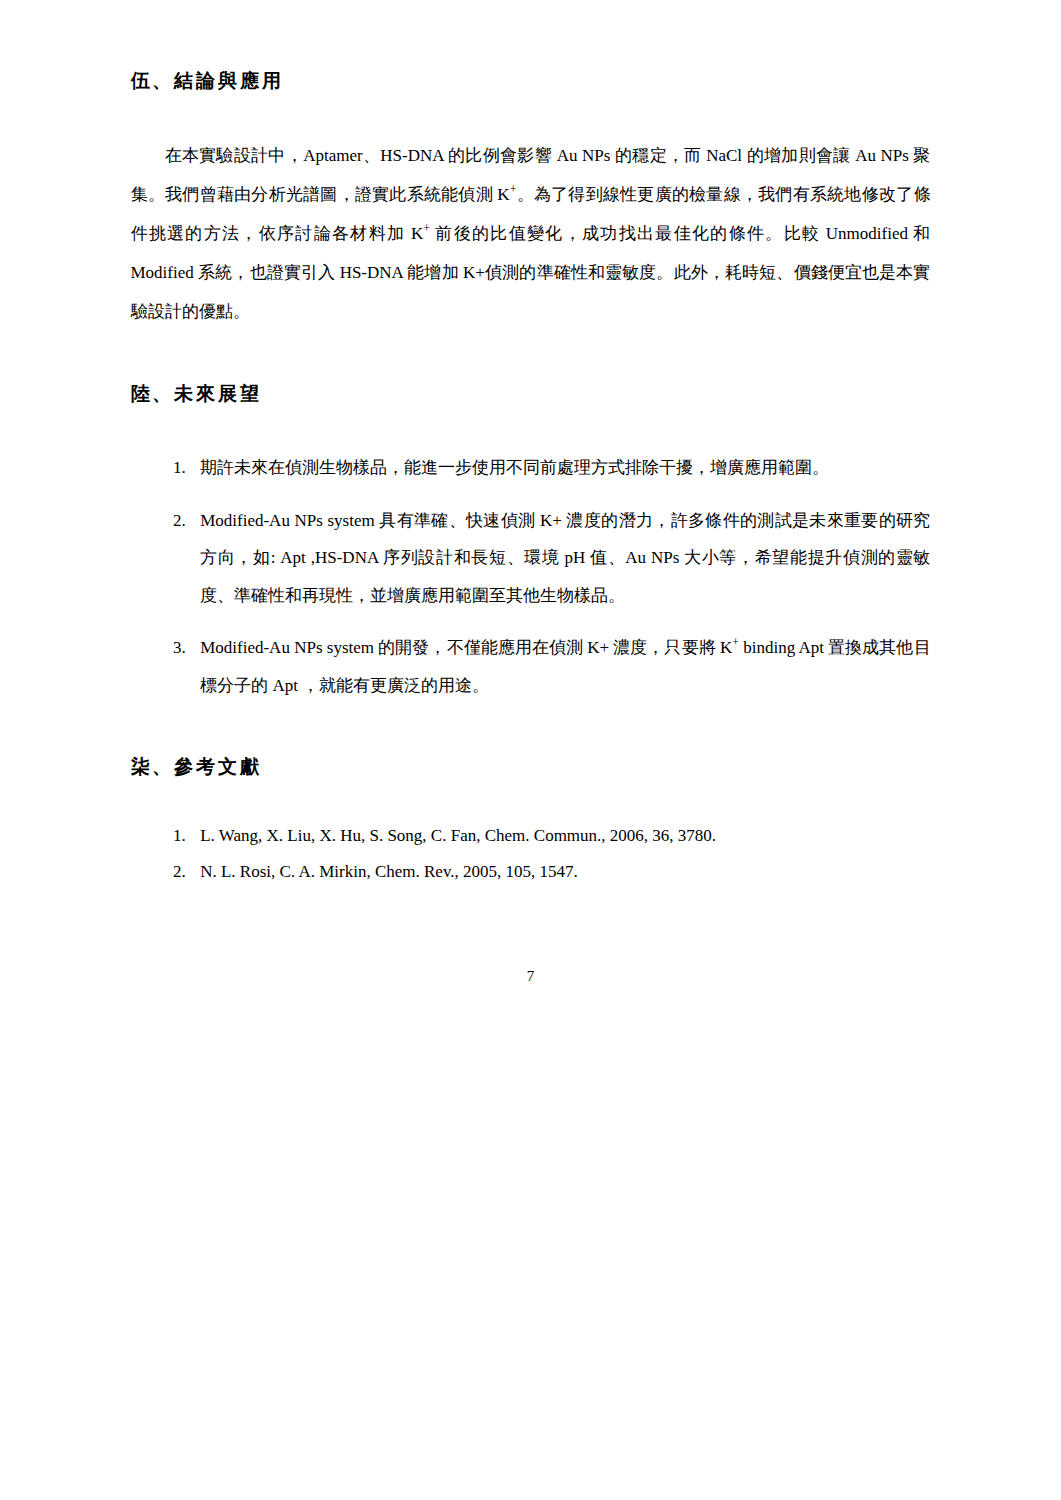伍、結論與應用
在本實驗設計中，Aptamer、HS-DNA 的比例會影響 Au NPs 的穩定，而 NaCl 的增加則會讓 Au NPs 聚集。我們曾藉由分析光譜圖，證實此系統能偵測 K+。為了得到線性更廣的檢量線，我們有系統地修改了條件挑選的方法，依序討論各材料加 K+ 前後的比值變化，成功找出最佳化的條件。比較 Unmodified 和 Modified 系統，也證實引入 HS-DNA 能增加 K+偵測的準確性和靈敏度。此外，耗時短、價錢便宜也是本實驗設計的優點。
陸、未來展望
期許未來在偵測生物樣品，能進一步使用不同前處理方式排除干擾，增廣應用範圍。
Modified-Au NPs system 具有準確、快速偵測 K+ 濃度的潛力，許多條件的測試是未來重要的研究方向，如: Apt ,HS-DNA 序列設計和長短、環境 pH 值、Au NPs 大小等，希望能提升偵測的靈敏度、準確性和再現性，並增廣應用範圍至其他生物樣品。
Modified-Au NPs system 的開發，不僅能應用在偵測 K+ 濃度，只要將 K+ binding Apt 置換成其他目標分子的 Apt ，就能有更廣泛的用途。
柒、參考文獻
L. Wang, X. Liu, X. Hu, S. Song, C. Fan, Chem. Commun., 2006, 36, 3780.
N. L. Rosi, C. A. Mirkin, Chem. Rev., 2005, 105, 1547.
7